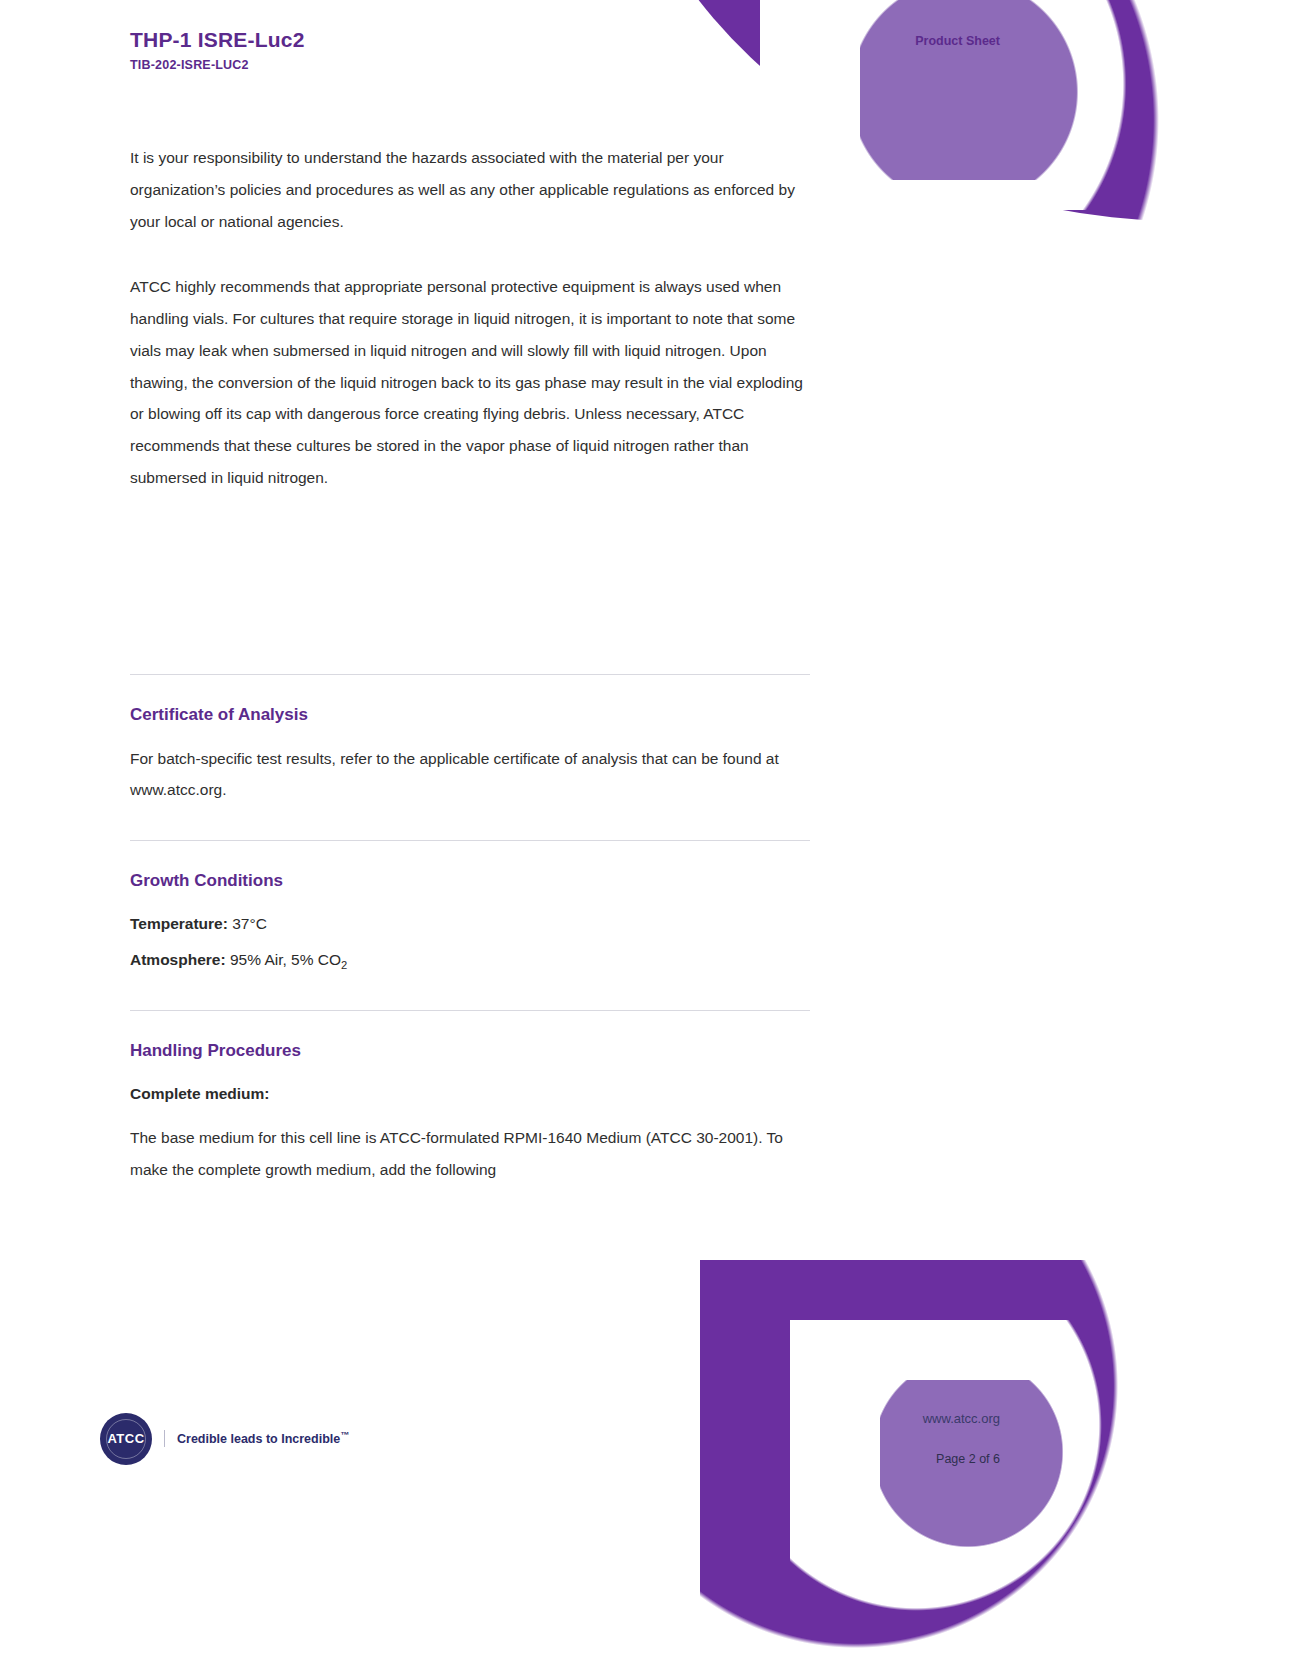THP-1 ISRE-Luc2
Product Sheet
TIB-202-ISRE-LUC2
It is your responsibility to understand the hazards associated with the material per your organization’s policies and procedures as well as any other applicable regulations as enforced by your local or national agencies.
ATCC highly recommends that appropriate personal protective equipment is always used when handling vials. For cultures that require storage in liquid nitrogen, it is important to note that some vials may leak when submersed in liquid nitrogen and will slowly fill with liquid nitrogen. Upon thawing, the conversion of the liquid nitrogen back to its gas phase may result in the vial exploding or blowing off its cap with dangerous force creating flying debris. Unless necessary, ATCC recommends that these cultures be stored in the vapor phase of liquid nitrogen rather than submersed in liquid nitrogen.
Certificate of Analysis
For batch-specific test results, refer to the applicable certificate of analysis that can be found at www.atcc.org.
Growth Conditions
Temperature: 37°C
Atmosphere: 95% Air, 5% CO2
Handling Procedures
Complete medium:
The base medium for this cell line is ATCC-formulated RPMI-1640 Medium (ATCC 30-2001). To make the complete growth medium, add the following
ATCC
Credible leads to Incredible™
www.atcc.org
Page 2 of 6